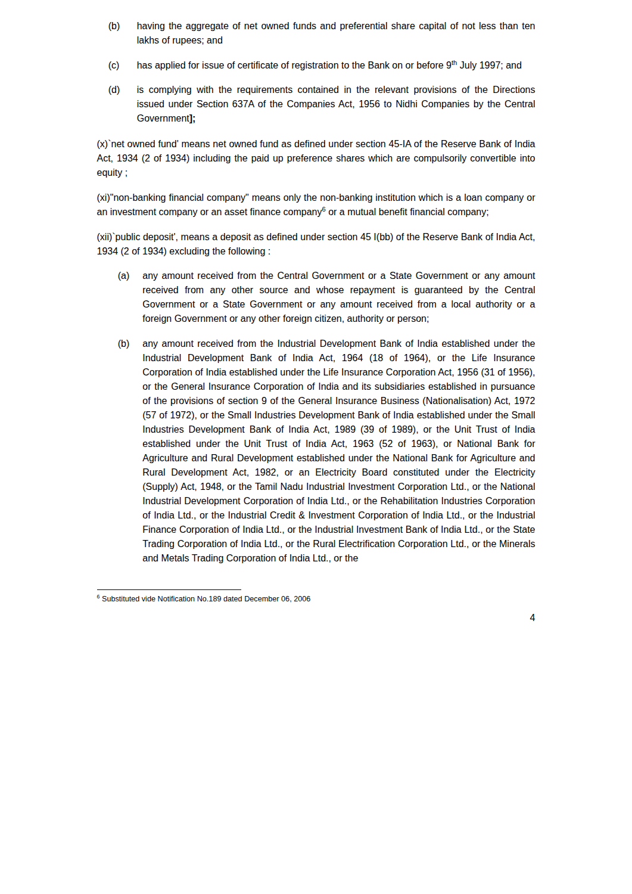(b) having the aggregate of net owned funds and preferential share capital of not less than ten lakhs of rupees; and
(c) has applied for issue of certificate of registration to the Bank on or before 9th July 1997; and
(d) is complying with the requirements contained in the relevant provisions of the Directions issued under Section 637A of the Companies Act, 1956 to Nidhi Companies by the Central Government];
(x)`net owned fund' means net owned fund as defined under section 45-IA of the Reserve Bank of India Act, 1934 (2 of 1934) including the paid up preference shares which are compulsorily convertible into equity ;
(xi)"non-banking financial company" means only the non-banking institution which is a loan company or an investment company or an asset finance company6 or a mutual benefit financial company;
(xii)`public deposit', means a deposit as defined under section 45 I(bb) of the Reserve Bank of India Act, 1934 (2 of 1934) excluding the following :
(a) any amount received from the Central Government or a State Government or any amount received from any other source and whose repayment is guaranteed by the Central Government or a State Government or any amount received from a local authority or a foreign Government or any other foreign citizen, authority or person;
(b) any amount received from the Industrial Development Bank of India established under the Industrial Development Bank of India Act, 1964 (18 of 1964), or the Life Insurance Corporation of India established under the Life Insurance Corporation Act, 1956 (31 of 1956), or the General Insurance Corporation of India and its subsidiaries established in pursuance of the provisions of section 9 of the General Insurance Business (Nationalisation) Act, 1972 (57 of 1972), or the Small Industries Development Bank of India established under the Small Industries Development Bank of India Act, 1989 (39 of 1989), or the Unit Trust of India established under the Unit Trust of India Act, 1963 (52 of 1963), or National Bank for Agriculture and Rural Development established under the National Bank for Agriculture and Rural Development Act, 1982, or an Electricity Board constituted under the Electricity (Supply) Act, 1948, or the Tamil Nadu Industrial Investment Corporation Ltd., or the National Industrial Development Corporation of India Ltd., or the Rehabilitation Industries Corporation of India Ltd., or the Industrial Credit & Investment Corporation of India Ltd., or the Industrial Finance Corporation of India Ltd., or the Industrial Investment Bank of India Ltd., or the State Trading Corporation of India Ltd., or the Rural Electrification Corporation Ltd., or the Minerals and Metals Trading Corporation of India Ltd., or the
6 Substituted vide Notification No.189 dated December 06, 2006
4